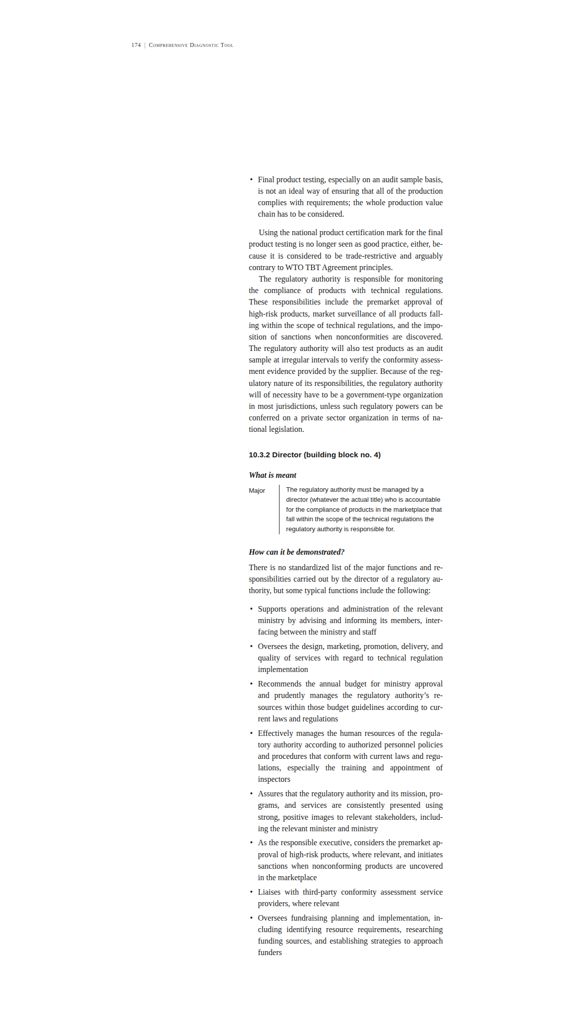174|Comprehensive Diagnostic Tool
Final product testing, especially on an audit sample basis, is not an ideal way of ensuring that all of the production complies with requirements; the whole production value chain has to be considered.
Using the national product certification mark for the final product testing is no longer seen as good practice, either, because it is considered to be trade-restrictive and arguably contrary to WTO TBT Agreement principles.
The regulatory authority is responsible for monitoring the compliance of products with technical regulations. These responsibilities include the premarket approval of high-risk products, market surveillance of all products falling within the scope of technical regulations, and the imposition of sanctions when nonconformities are discovered. The regulatory authority will also test products as an audit sample at irregular intervals to verify the conformity assessment evidence provided by the supplier. Because of the regulatory nature of its responsibilities, the regulatory authority will of necessity have to be a government-type organization in most jurisdictions, unless such regulatory powers can be conferred on a private sector organization in terms of national legislation.
10.3.2 Director (building block no. 4)
What is meant
Major
The regulatory authority must be managed by a director (whatever the actual title) who is accountable for the compliance of products in the marketplace that fall within the scope of the technical regulations the regulatory authority is responsible for.
How can it be demonstrated?
There is no standardized list of the major functions and responsibilities carried out by the director of a regulatory authority, but some typical functions include the following:
Supports operations and administration of the relevant ministry by advising and informing its members, interfacing between the ministry and staff
Oversees the design, marketing, promotion, delivery, and quality of services with regard to technical regulation implementation
Recommends the annual budget for ministry approval and prudently manages the regulatory authority’s resources within those budget guidelines according to current laws and regulations
Effectively manages the human resources of the regulatory authority according to authorized personnel policies and procedures that conform with current laws and regulations, especially the training and appointment of inspectors
Assures that the regulatory authority and its mission, programs, and services are consistently presented using strong, positive images to relevant stakeholders, including the relevant minister and ministry
As the responsible executive, considers the premarket approval of high-risk products, where relevant, and initiates sanctions when nonconforming products are uncovered in the marketplace
Liaises with third-party conformity assessment service providers, where relevant
Oversees fundraising planning and implementation, including identifying resource requirements, researching funding sources, and establishing strategies to approach funders